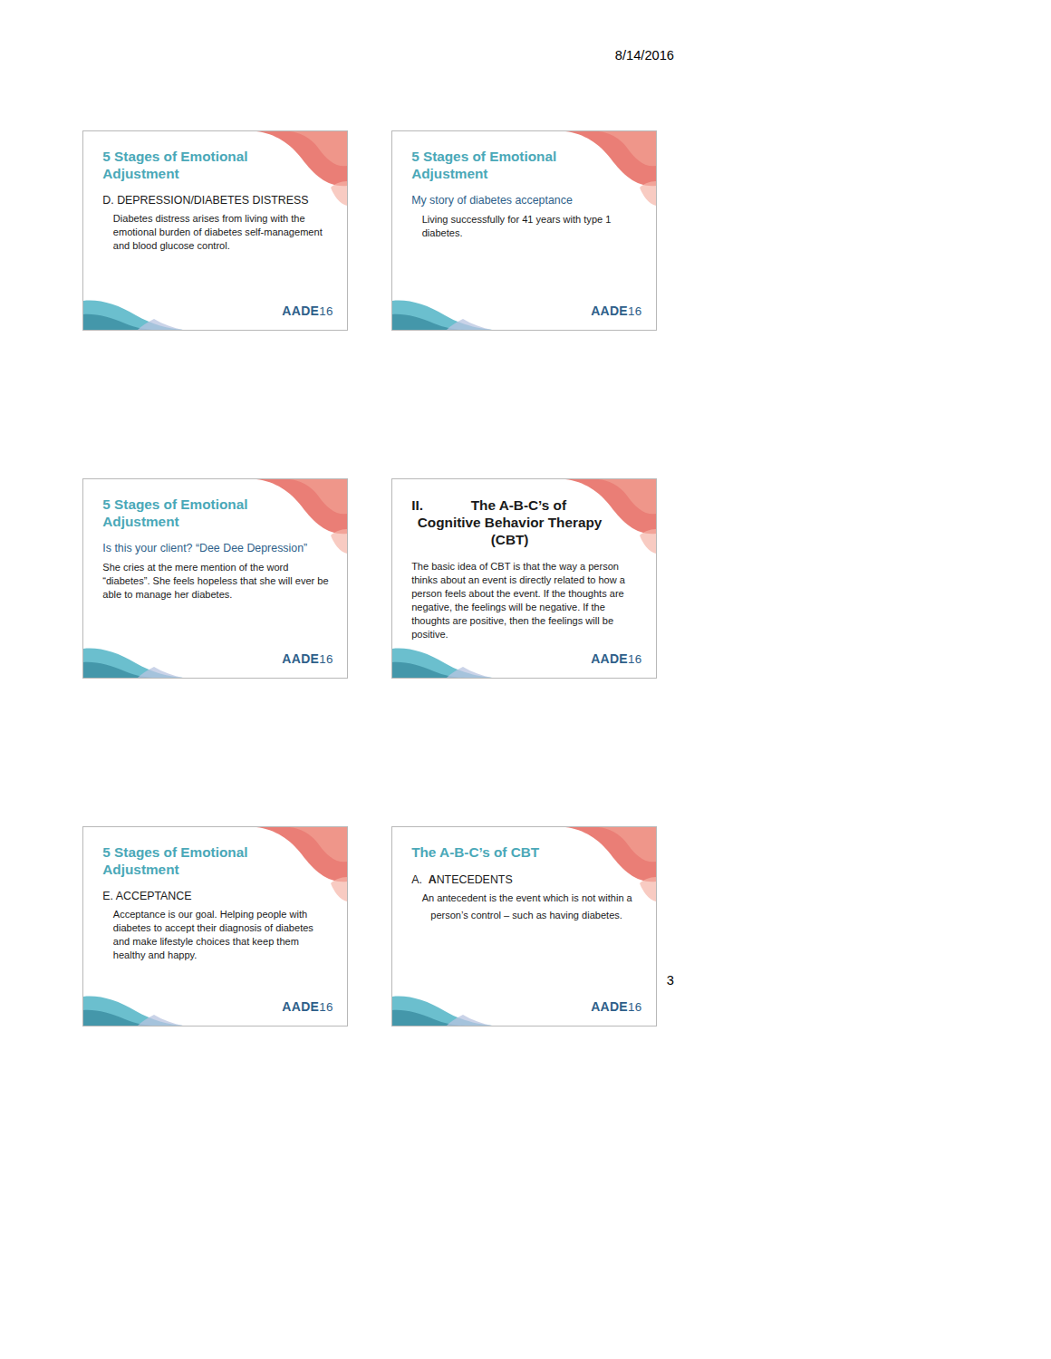8/14/2016
5 Stages of Emotional Adjustment
D. DEPRESSION/DIABETES DISTRESS
Diabetes distress arises from living with the emotional burden of diabetes self-management and blood glucose control.
AADE16
5 Stages of Emotional Adjustment
My story of diabetes acceptance
Living successfully for 41 years with type 1 diabetes.
AADE16
5 Stages of Emotional Adjustment
Is this your client? “Dee Dee Depression”
She cries at the mere mention of the word “diabetes”. She feels hopeless that she will ever be able to manage her diabetes.
AADE16
II. The A-B-C’s of Cognitive Behavior Therapy (CBT)
The basic idea of CBT is that the way a person thinks about an event is directly related to how a person feels about the event. If the thoughts are negative, the feelings will be negative. If the thoughts are positive, then the feelings will be positive.
AADE16
5 Stages of Emotional Adjustment
E. ACCEPTANCE
Acceptance is our goal. Helping people with diabetes to accept their diagnosis of diabetes and make lifestyle choices that keep them healthy and happy.
AADE16
The A-B-C’s of CBT
A. ANTECEDENTS
An antecedent is the event which is not within a
person’s control – such as having diabetes.
AADE16
3